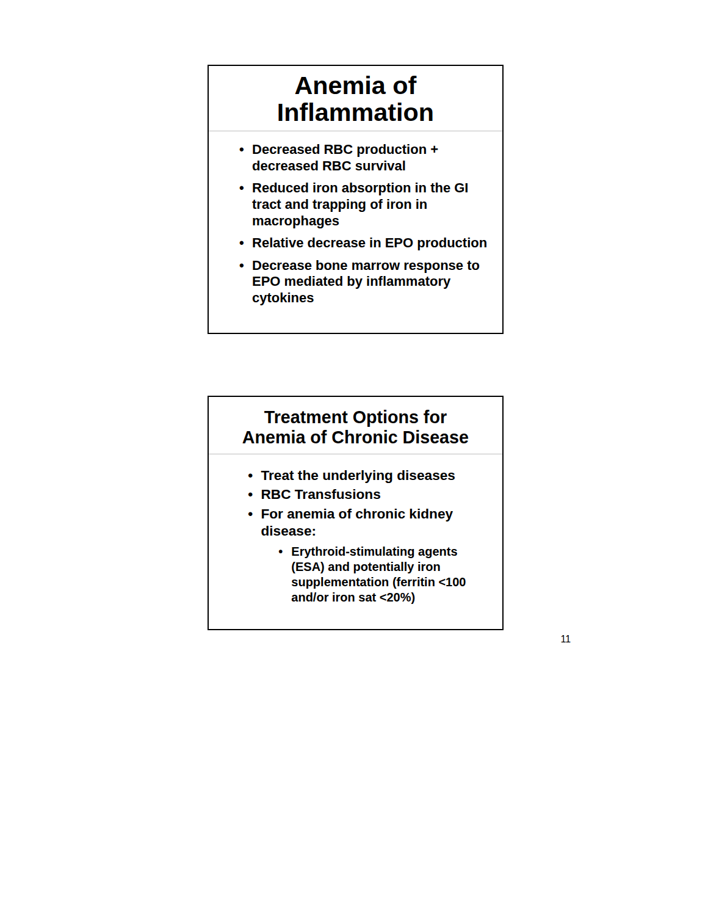Anemia of Inflammation
Decreased RBC production + decreased RBC survival
Reduced iron absorption in the GI tract and trapping of iron in macrophages
Relative decrease in EPO production
Decrease bone marrow response to EPO mediated by inflammatory cytokines
Treatment Options for
Anemia of Chronic Disease
Treat the underlying diseases
RBC Transfusions
For anemia of chronic kidney disease:
Erythroid-stimulating agents (ESA) and potentially iron supplementation (ferritin <100 and/or iron sat <20%)
11